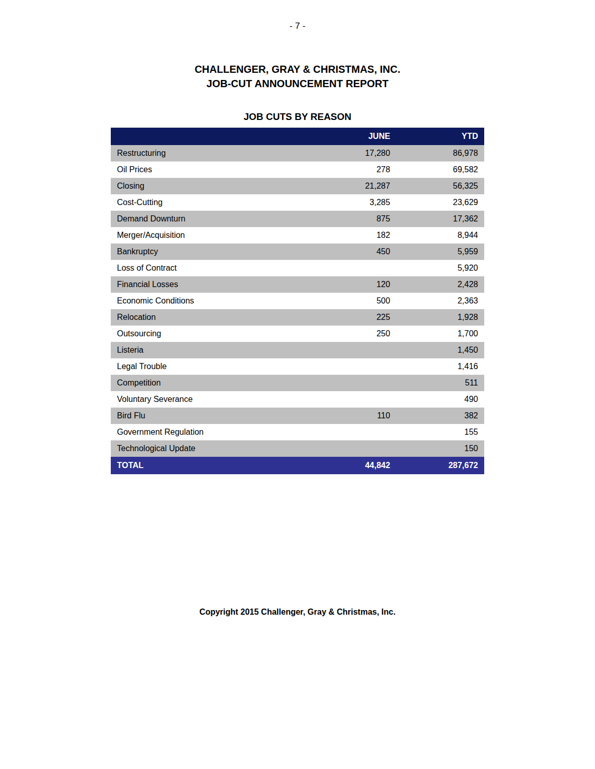- 7 -
CHALLENGER, GRAY & CHRISTMAS, INC.
JOB-CUT ANNOUNCEMENT REPORT
JOB CUTS BY REASON
| | JUNE | YTD |
| --- | --- | --- |
| Restructuring | 17,280 | 86,978 |
| Oil Prices | 278 | 69,582 |
| Closing | 21,287 | 56,325 |
| Cost-Cutting | 3,285 | 23,629 |
| Demand Downturn | 875 | 17,362 |
| Merger/Acquisition | 182 | 8,944 |
| Bankruptcy | 450 | 5,959 |
| Loss of Contract | | 5,920 |
| Financial Losses | 120 | 2,428 |
| Economic Conditions | 500 | 2,363 |
| Relocation | 225 | 1,928 |
| Outsourcing | 250 | 1,700 |
| Listeria | | 1,450 |
| Legal Trouble | | 1,416 |
| Competition | | 511 |
| Voluntary Severance | | 490 |
| Bird Flu | 110 | 382 |
| Government Regulation | | 155 |
| Technological Update | | 150 |
| TOTAL | 44,842 | 287,672 |
Copyright 2015 Challenger, Gray & Christmas, Inc.